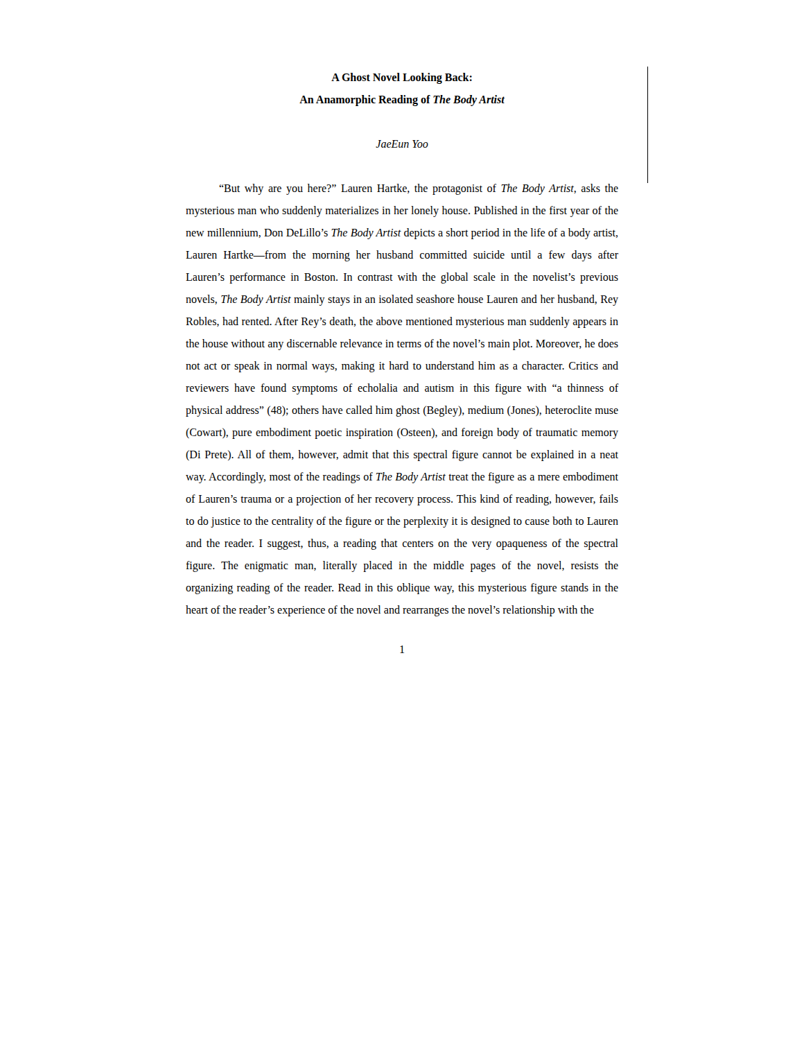A Ghost Novel Looking Back: An Anamorphic Reading of The Body Artist
JaeEun Yoo
“But why are you here?” Lauren Hartke, the protagonist of The Body Artist, asks the mysterious man who suddenly materializes in her lonely house. Published in the first year of the new millennium, Don DeLillo’s The Body Artist depicts a short period in the life of a body artist, Lauren Hartke—from the morning her husband committed suicide until a few days after Lauren’s performance in Boston. In contrast with the global scale in the novelist’s previous novels, The Body Artist mainly stays in an isolated seashore house Lauren and her husband, Rey Robles, had rented. After Rey’s death, the above mentioned mysterious man suddenly appears in the house without any discernable relevance in terms of the novel’s main plot. Moreover, he does not act or speak in normal ways, making it hard to understand him as a character. Critics and reviewers have found symptoms of echolalia and autism in this figure with “a thinness of physical address” (48); others have called him ghost (Begley), medium (Jones), heteroclite muse (Cowart), pure embodiment poetic inspiration (Osteen), and foreign body of traumatic memory (Di Prete). All of them, however, admit that this spectral figure cannot be explained in a neat way. Accordingly, most of the readings of The Body Artist treat the figure as a mere embodiment of Lauren’s trauma or a projection of her recovery process. This kind of reading, however, fails to do justice to the centrality of the figure or the perplexity it is designed to cause both to Lauren and the reader. I suggest, thus, a reading that centers on the very opaqueness of the spectral figure. The enigmatic man, literally placed in the middle pages of the novel, resists the organizing reading of the reader. Read in this oblique way, this mysterious figure stands in the heart of the reader’s experience of the novel and rearranges the novel’s relationship with the
1